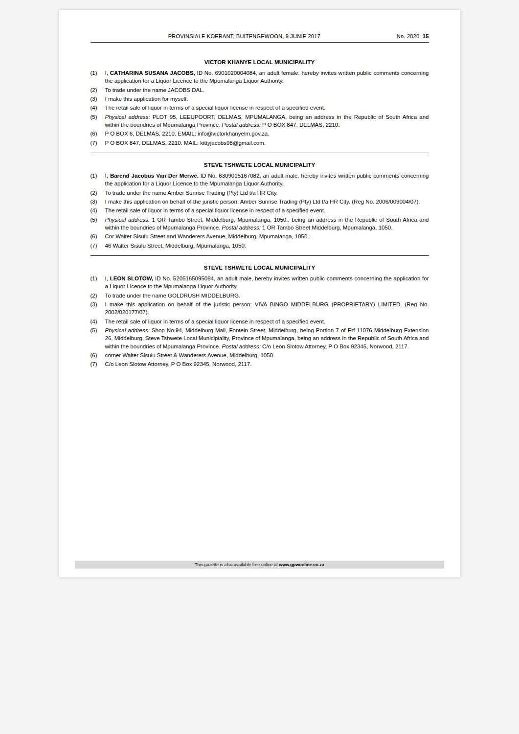No. 2820 15 PROVINSIALE KOERANT, BUITENGEWOON, 9 JUNIE 2017
VICTOR KHANYE LOCAL MUNICIPALITY
(1) I, CATHARINA SUSANA JACOBS, ID No. 6901020004084, an adult female, hereby invites written public comments concerning the application for a Liquor Licence to the Mpumalanga Liquor Authority.
(2) To trade under the name JACOBS DAL.
(3) I make this application for myself.
(4) The retail sale of liquor in terms of a special liquor license in respect of a specified event.
(5) Physical address: PLOT 95, LEEUPOORT, DELMAS, MPUMALANGA, being an address in the Republic of South Africa and within the boundries of Mpumalanga Province. Postal address: P O BOX 847, DELMAS, 2210.
(6) P O BOX 6, DELMAS, 2210. EMAIL: info@victorkhanyelm.gov.za.
(7) P O BOX 847, DELMAS, 2210. MAIL: kittyjacobs98@gmail.com.
STEVE TSHWETE LOCAL MUNICIPALITY
(1) I, Barend Jacobus Van Der Merwe, ID No. 6309015167082, an adult male, hereby invites written public comments concerning the application for a Liquor Licence to the Mpumalanga Liquor Authority.
(2) To trade under the name Amber Sunrise Trading (Pty) Ltd t/a HR City.
(3) I make this application on behalf of the juristic person: Amber Sunrise Trading (Pty) Ltd t/a HR City. (Reg No. 2006/009004/07).
(4) The retail sale of liquor in terms of a special liquor license in respect of a specified event.
(5) Physical address: 1 OR Tambo Street, Middelburg, Mpumalanga, 1050., being an address in the Republic of South Africa and within the boundries of Mpumalanga Province. Postal address: 1 OR Tambo Street Middelburg, Mpumalanga, 1050.
(6) Cnr Walter Sisulu Street and Wanderers Avenue, Middelburg, Mpumalanga, 1050..
(7) 46 Walter Sisulu Street, Middelburg, Mpumalanga, 1050.
STEVE TSHWETE LOCAL MUNICIPALITY
(1) I, LEON SLOTOW, ID No. 5205165095084, an adult male, hereby invites written public comments concerning the application for a Liquor Licence to the Mpumalanga Liquor Authority.
(2) To trade under the name GOLDRUSH MIDDELBURG.
(3) I make this application on behalf of the juristic person: VIVA BINGO MIDDELBURG (PROPRIETARY) LIMITED. (Reg No. 2002/020177/07).
(4) The retail sale of liquor in terms of a special liquor license in respect of a specified event.
(5) Physical address: Shop No.94, Middelburg Mall, Fontein Street, Middelburg, being Portion 7 of Erf 11076 Middelburg Extension 26, Middelburg, Steve Tshwete Local Municipiality, Province of Mpumalanga, being an address in the Republic of South Africa and within the boundries of Mpumalanga Province. Postal address: C/o Leon Slotow Attorney, P O Box 92345, Norwood, 2117.
(6) corner Walter Sisulu Street & Wanderers Avenue, Middelburg, 1050.
(7) C/o Leon Slotow Attorney, P O Box 92345, Norwood, 2117.
This gazette is also available free online at www.gpwonline.co.za